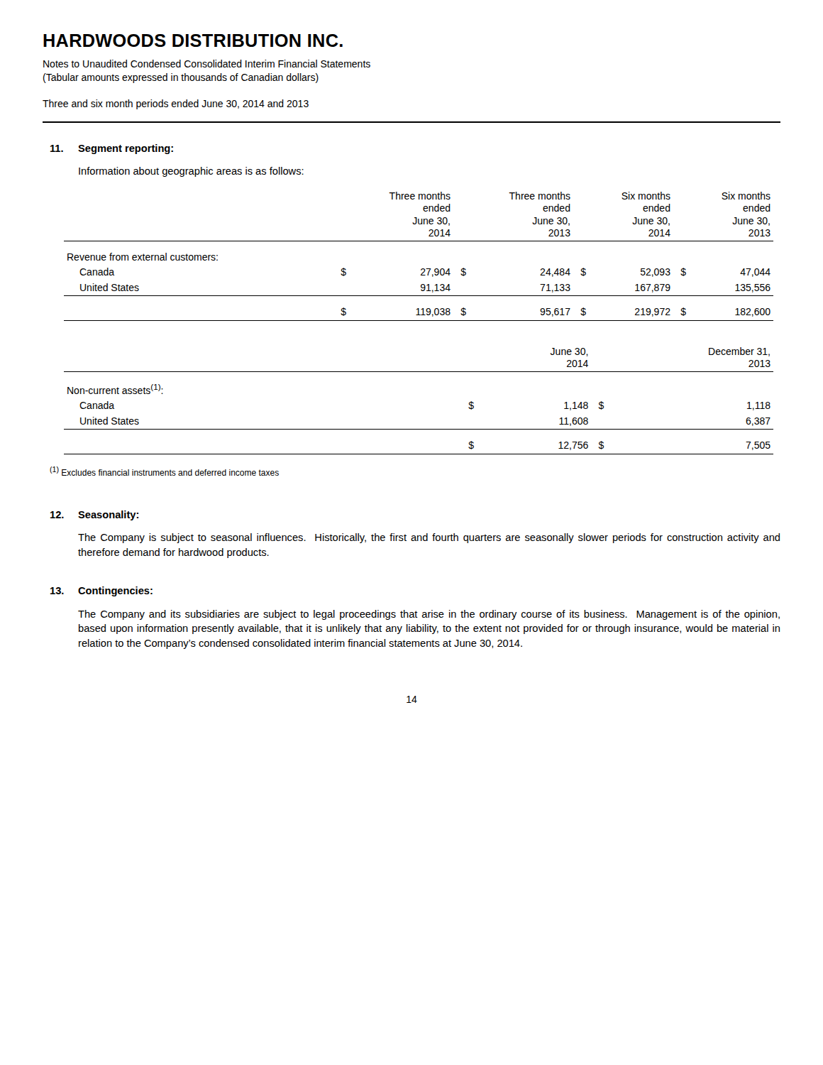HARDWOODS DISTRIBUTION INC.
Notes to Unaudited Condensed Consolidated Interim Financial Statements
(Tabular amounts expressed in thousands of Canadian dollars)
Three and six month periods ended June 30, 2014 and 2013
11. Segment reporting:
Information about geographic areas is as follows:
| | Three months ended June 30, 2014 | Three months ended June 30, 2013 | Six months ended June 30, 2014 | Six months ended June 30, 2013 |
| --- | --- | --- | --- | --- |
| Revenue from external customers: | |
| Canada | $ | 27,904 | $ | 24,484 | $ | 52,093 | $ | 47,044 |
| United States | | 91,134 | | 71,133 | | 167,879 | | 135,556 |
| | $ | 119,038 | $ | 95,617 | $ | 219,972 | $ | 182,600 |
| | June 30, 2014 | December 31, 2013 |
| --- | --- | --- |
| Non-current assets (1) : | |
| Canada | $ | 1,148 | $ | 1,118 |
| United States | | 11,608 | | 6,387 |
| | $ | 12,756 | $ | 7,505 |
(1) Excludes financial instruments and deferred income taxes
12. Seasonality:
The Company is subject to seasonal influences. Historically, the first and fourth quarters are seasonally slower periods for construction activity and therefore demand for hardwood products.
13. Contingencies:
The Company and its subsidiaries are subject to legal proceedings that arise in the ordinary course of its business. Management is of the opinion, based upon information presently available, that it is unlikely that any liability, to the extent not provided for or through insurance, would be material in relation to the Company’s condensed consolidated interim financial statements at June 30, 2014.
14